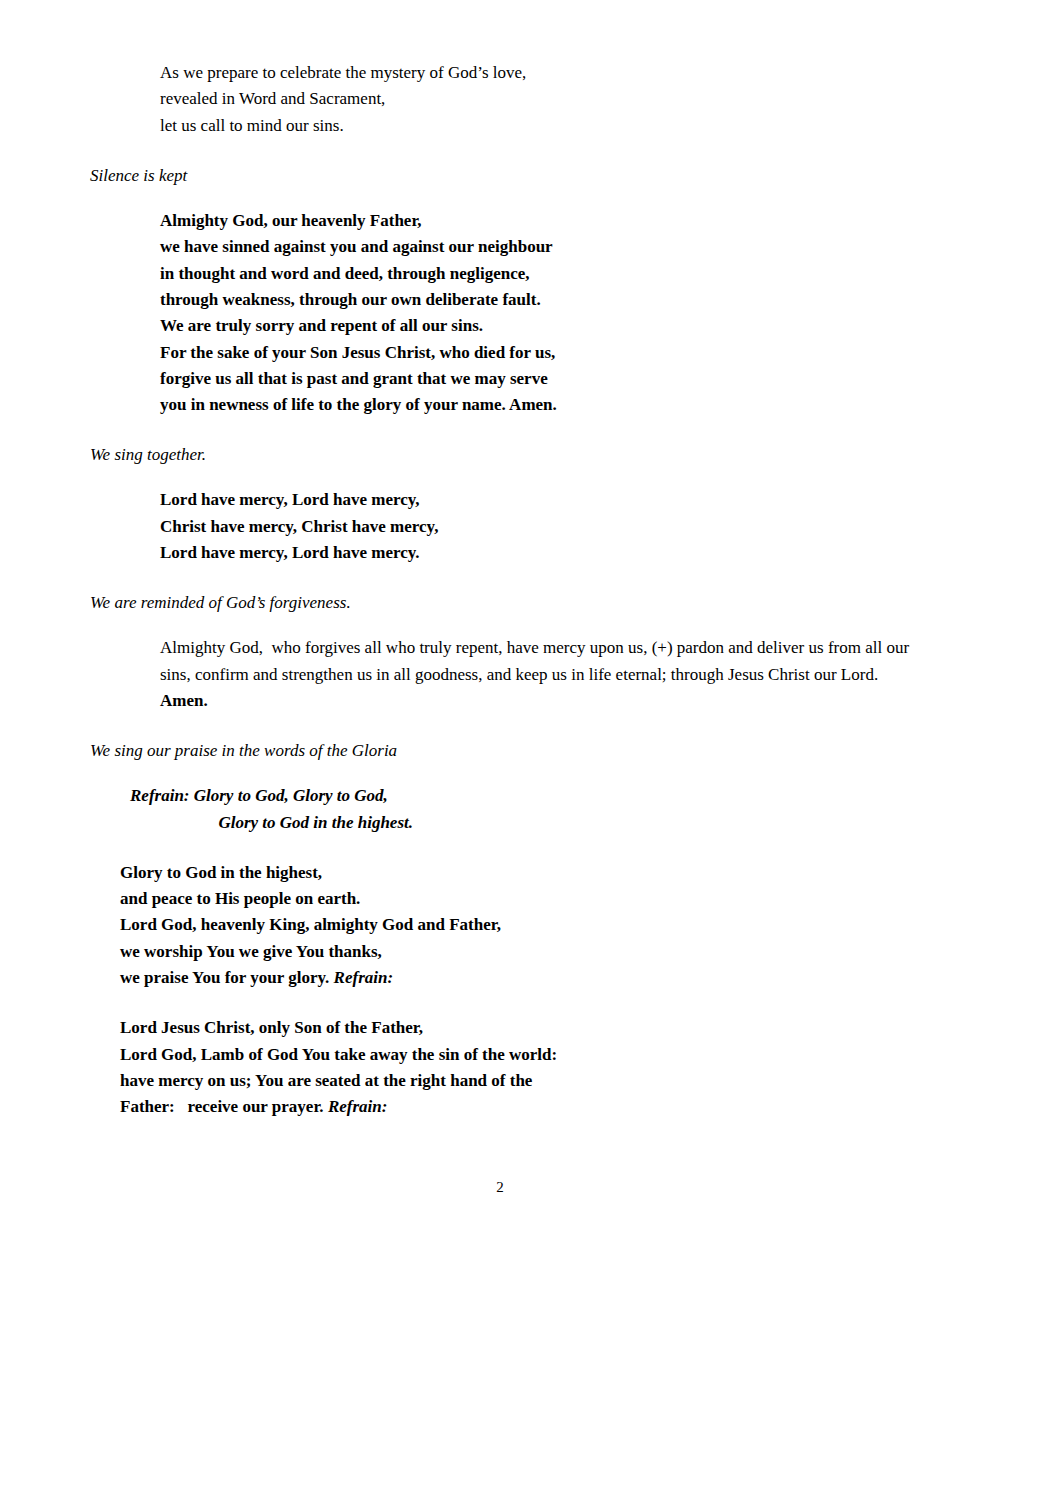As we prepare to celebrate the mystery of God’s love,
revealed in Word and Sacrament,
let us call to mind our sins.
Silence is kept
Almighty God, our heavenly Father,
we have sinned against you and against our neighbour
in thought and word and deed, through negligence,
through weakness, through our own deliberate fault.
We are truly sorry and repent of all our sins.
For the sake of your Son Jesus Christ, who died for us,
forgive us all that is past and grant that we may serve
you in newness of life to the glory of your name. Amen.
We sing together.
Lord have mercy, Lord have mercy,
Christ have mercy, Christ have mercy,
Lord have mercy, Lord have mercy.
We are reminded of God’s forgiveness.
Almighty God, who forgives all who truly repent, have mercy upon us, (+) pardon and deliver us from all our sins, confirm and strengthen us in all goodness, and keep us in life eternal; through Jesus Christ our Lord. Amen.
We sing our praise in the words of the Gloria
Refrain: Glory to God, Glory to God,
Glory to God in the highest.
Glory to God in the highest,
and peace to His people on earth.
Lord God, heavenly King, almighty God and Father,
we worship You we give You thanks,
we praise You for your glory. Refrain:
Lord Jesus Christ, only Son of the Father,
Lord God, Lamb of God You take away the sin of the world:
have mercy on us; You are seated at the right hand of the
Father: receive our prayer. Refrain:
2